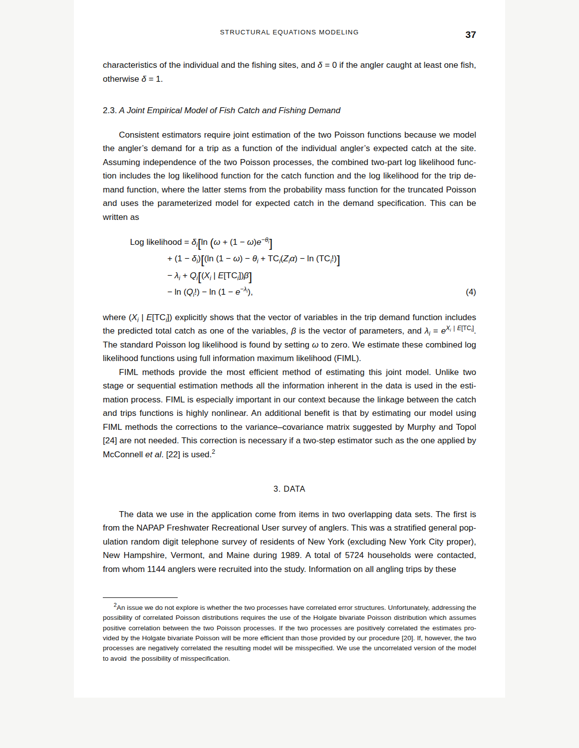Structural Equations Modeling 37
characteristics of the individual and the fishing sites, and δ = 0 if the angler caught at least one fish, otherwise δ = 1.
2.3. A Joint Empirical Model of Fish Catch and Fishing Demand
Consistent estimators require joint estimation of the two Poisson functions because we model the angler’s demand for a trip as a function of the individual angler’s expected catch at the site. Assuming independence of the two Poisson processes, the combined two-part log likelihood function includes the log likelihood function for the catch function and the log likelihood for the trip demand function, where the latter stems from the probability mass function for the truncated Poisson and uses the parameterized model for expected catch in the demand specification. This can be written as
Log likelihood = δi[ln (ω + (1 − ω)e−θi]
+ (1 − δi)[(ln (1 − ω) − θi + TCi(Ziα) − ln (TCi!)]
− λi + Qi[(Xi | E[TCi])β]
− ln (Qi!) − ln (1 − e−λi),(4)
where (Xi | E[TCi]) explicitly shows that the vector of variables in the trip demand function includes the predicted total catch as one of the variables, β is the vector of parameters, and λi = eXi | E[TCi]. The standard Poisson log likelihood is found by setting ω to zero. We estimate these combined log likelihood functions using full information maximum likelihood (FIML).
FIML methods provide the most efficient method of estimating this joint model. Unlike two stage or sequential estimation methods all the information inherent in the data is used in the estimation process. FIML is especially important in our context because the linkage between the catch and trips functions is highly nonlinear. An additional benefit is that by estimating our model using FIML methods the corrections to the variance–covariance matrix suggested by Murphy and Topol [24] are not needed. This correction is necessary if a two-step estimator such as the one applied by McConnell et al. [22] is used.2
3. DATA
The data we use in the application come from items in two overlapping data sets. The first is from the NAPAP Freshwater Recreational User survey of anglers. This was a stratified general population random digit telephone survey of residents of New York (excluding New York City proper), New Hampshire, Vermont, and Maine during 1989. A total of 5724 households were contacted, from whom 1144 anglers were recruited into the study. Information on all angling trips by these
2An issue we do not explore is whether the two processes have correlated error structures. Unfortunately, addressing the possibility of correlated Poisson distributions requires the use of the Holgate bivariate Poisson distribution which assumes positive correlation between the two Poisson processes. If the two processes are positively correlated the estimates provided by the Holgate bivariate Poisson will be more efficient than those provided by our procedure [20]. If, however, the two processes are negatively correlated the resulting model will be misspecified. We use the uncorrelated version of the model to avoid the possibility of misspecification.